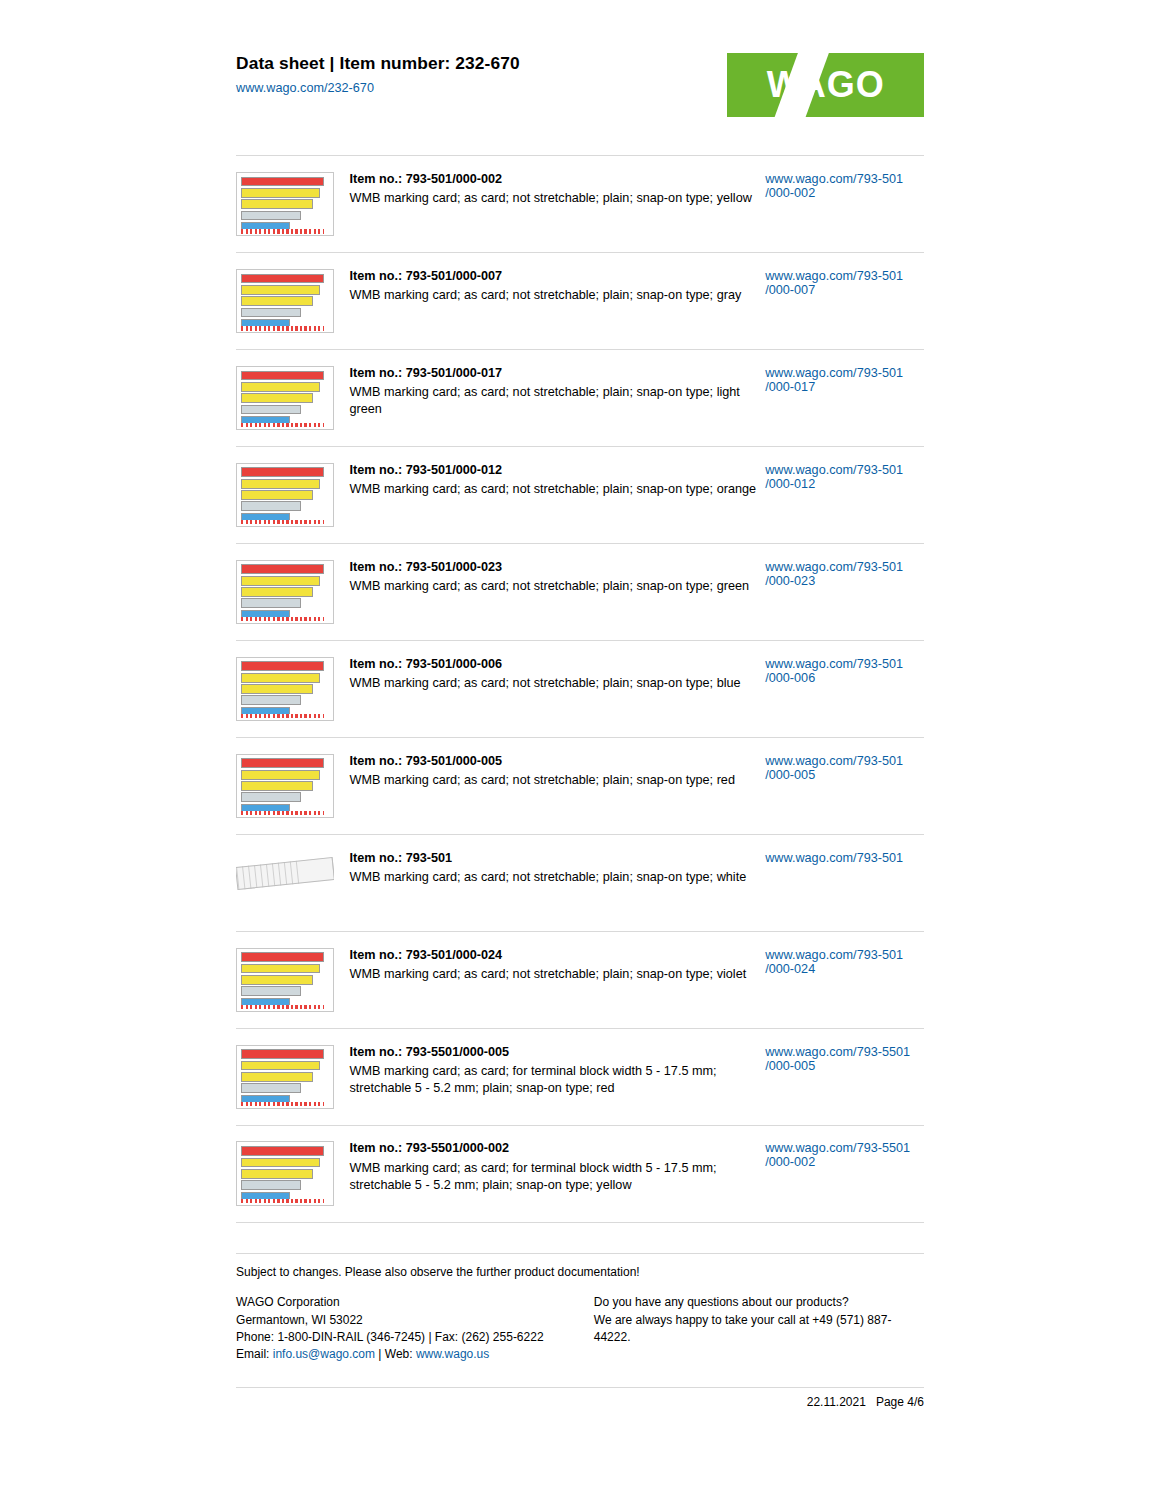Data sheet | Item number: 232-670
www.wago.com/232-670
WAGO
| | Item no.: 793-501/000-002 WMB marking card; as card; not stretchable; plain; snap-on type; yellow | www.wago.com/793-501 /000-002 |
| | Item no.: 793-501/000-007 WMB marking card; as card; not stretchable; plain; snap-on type; gray | www.wago.com/793-501 /000-007 |
| | Item no.: 793-501/000-017 WMB marking card; as card; not stretchable; plain; snap-on type; light green | www.wago.com/793-501 /000-017 |
| | Item no.: 793-501/000-012 WMB marking card; as card; not stretchable; plain; snap-on type; orange | www.wago.com/793-501 /000-012 |
| | Item no.: 793-501/000-023 WMB marking card; as card; not stretchable; plain; snap-on type; green | www.wago.com/793-501 /000-023 |
| | Item no.: 793-501/000-006 WMB marking card; as card; not stretchable; plain; snap-on type; blue | www.wago.com/793-501 /000-006 |
| | Item no.: 793-501/000-005 WMB marking card; as card; not stretchable; plain; snap-on type; red | www.wago.com/793-501 /000-005 |
| | Item no.: 793-501 WMB marking card; as card; not stretchable; plain; snap-on type; white | www.wago.com/793-501 |
| | Item no.: 793-501/000-024 WMB marking card; as card; not stretchable; plain; snap-on type; violet | www.wago.com/793-501 /000-024 |
| | Item no.: 793-5501/000-005 WMB marking card; as card; for terminal block width 5 - 17.5 mm; stretchable 5 - 5.2 mm; plain; snap-on type; red | www.wago.com/793-5501 /000-005 |
| | Item no.: 793-5501/000-002 WMB marking card; as card; for terminal block width 5 - 17.5 mm; stretchable 5 - 5.2 mm; plain; snap-on type; yellow | www.wago.com/793-5501 /000-002 |
Subject to changes. Please also observe the further product documentation!
WAGO Corporation
Germantown, WI 53022
Phone: 1-800-DIN-RAIL (346-7245) | Fax: (262) 255-6222
Email: info.us@wago.com | Web: www.wago.us
Do you have any questions about our products?
We are always happy to take your call at +49 (571) 887-44222.
22.11.2021 Page 4/6